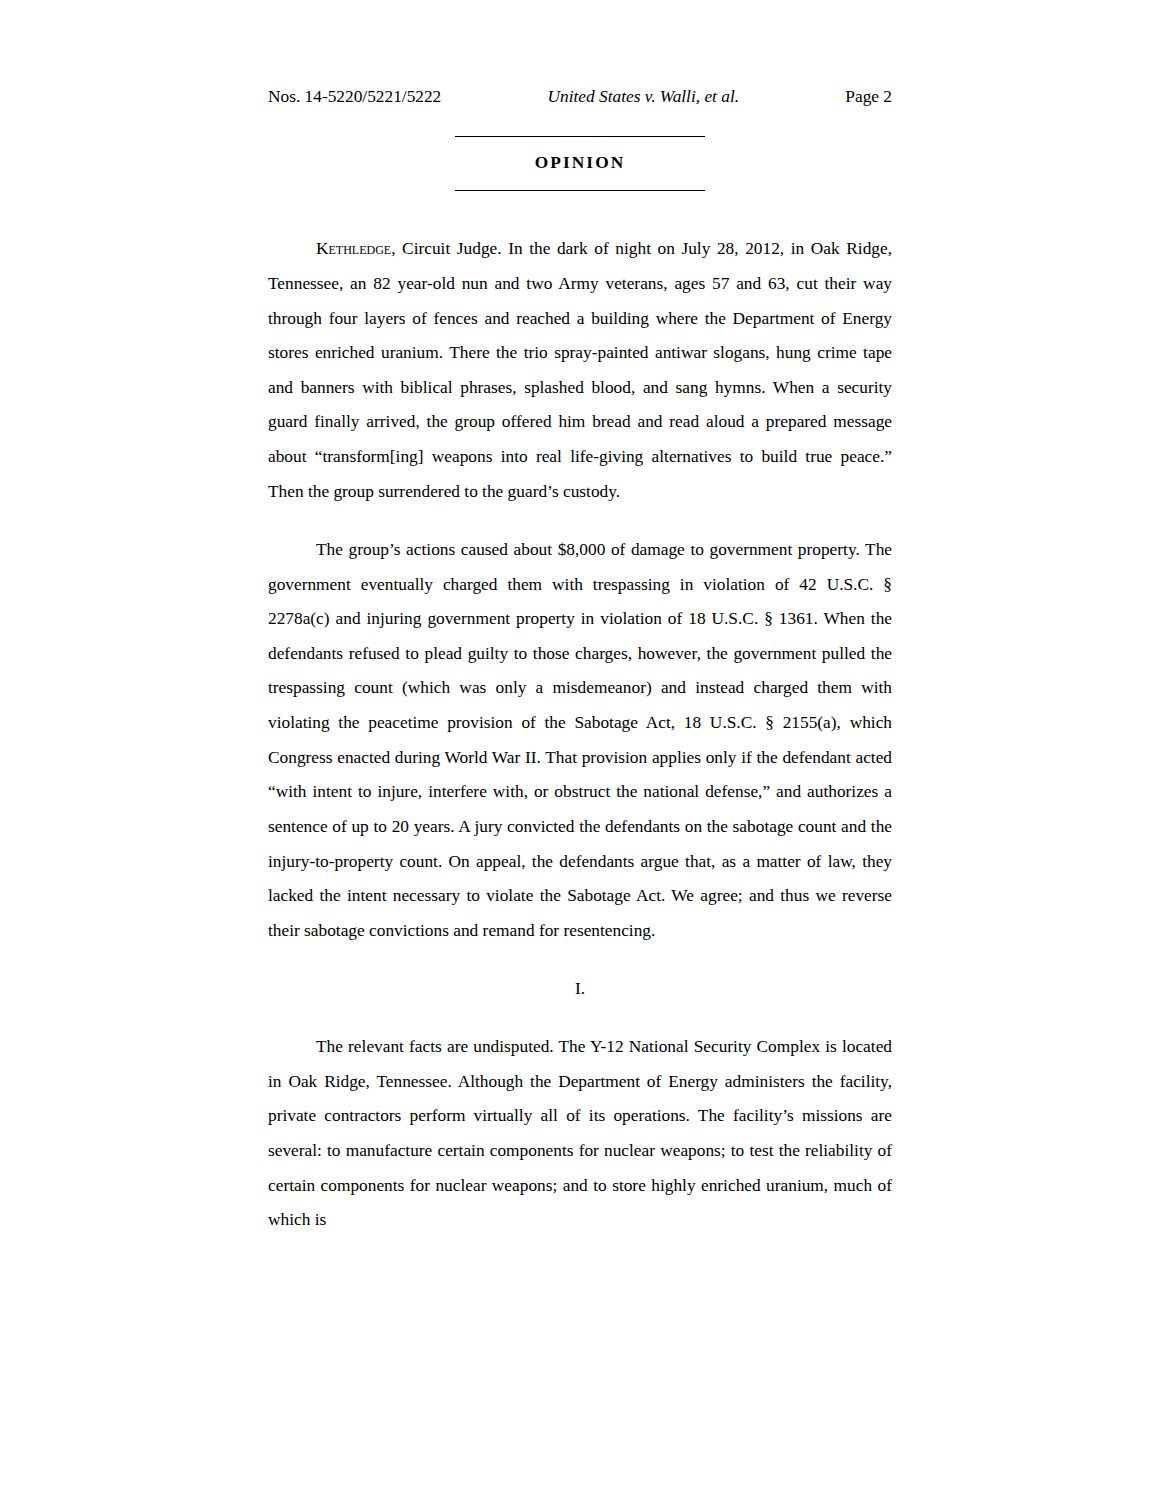Nos. 14-5220/5221/5222 United States v. Walli, et al. Page 2
OPINION
Kethledge, Circuit Judge. In the dark of night on July 28, 2012, in Oak Ridge, Tennessee, an 82 year-old nun and two Army veterans, ages 57 and 63, cut their way through four layers of fences and reached a building where the Department of Energy stores enriched uranium. There the trio spray-painted antiwar slogans, hung crime tape and banners with biblical phrases, splashed blood, and sang hymns. When a security guard finally arrived, the group offered him bread and read aloud a prepared message about “transform[ing] weapons into real life-giving alternatives to build true peace.” Then the group surrendered to the guard’s custody.
The group’s actions caused about $8,000 of damage to government property. The government eventually charged them with trespassing in violation of 42 U.S.C. § 2278a(c) and injuring government property in violation of 18 U.S.C. § 1361. When the defendants refused to plead guilty to those charges, however, the government pulled the trespassing count (which was only a misdemeanor) and instead charged them with violating the peacetime provision of the Sabotage Act, 18 U.S.C. § 2155(a), which Congress enacted during World War II. That provision applies only if the defendant acted “with intent to injure, interfere with, or obstruct the national defense,” and authorizes a sentence of up to 20 years. A jury convicted the defendants on the sabotage count and the injury-to-property count. On appeal, the defendants argue that, as a matter of law, they lacked the intent necessary to violate the Sabotage Act. We agree; and thus we reverse their sabotage convictions and remand for resentencing.
I.
The relevant facts are undisputed. The Y-12 National Security Complex is located in Oak Ridge, Tennessee. Although the Department of Energy administers the facility, private contractors perform virtually all of its operations. The facility’s missions are several: to manufacture certain components for nuclear weapons; to test the reliability of certain components for nuclear weapons; and to store highly enriched uranium, much of which is